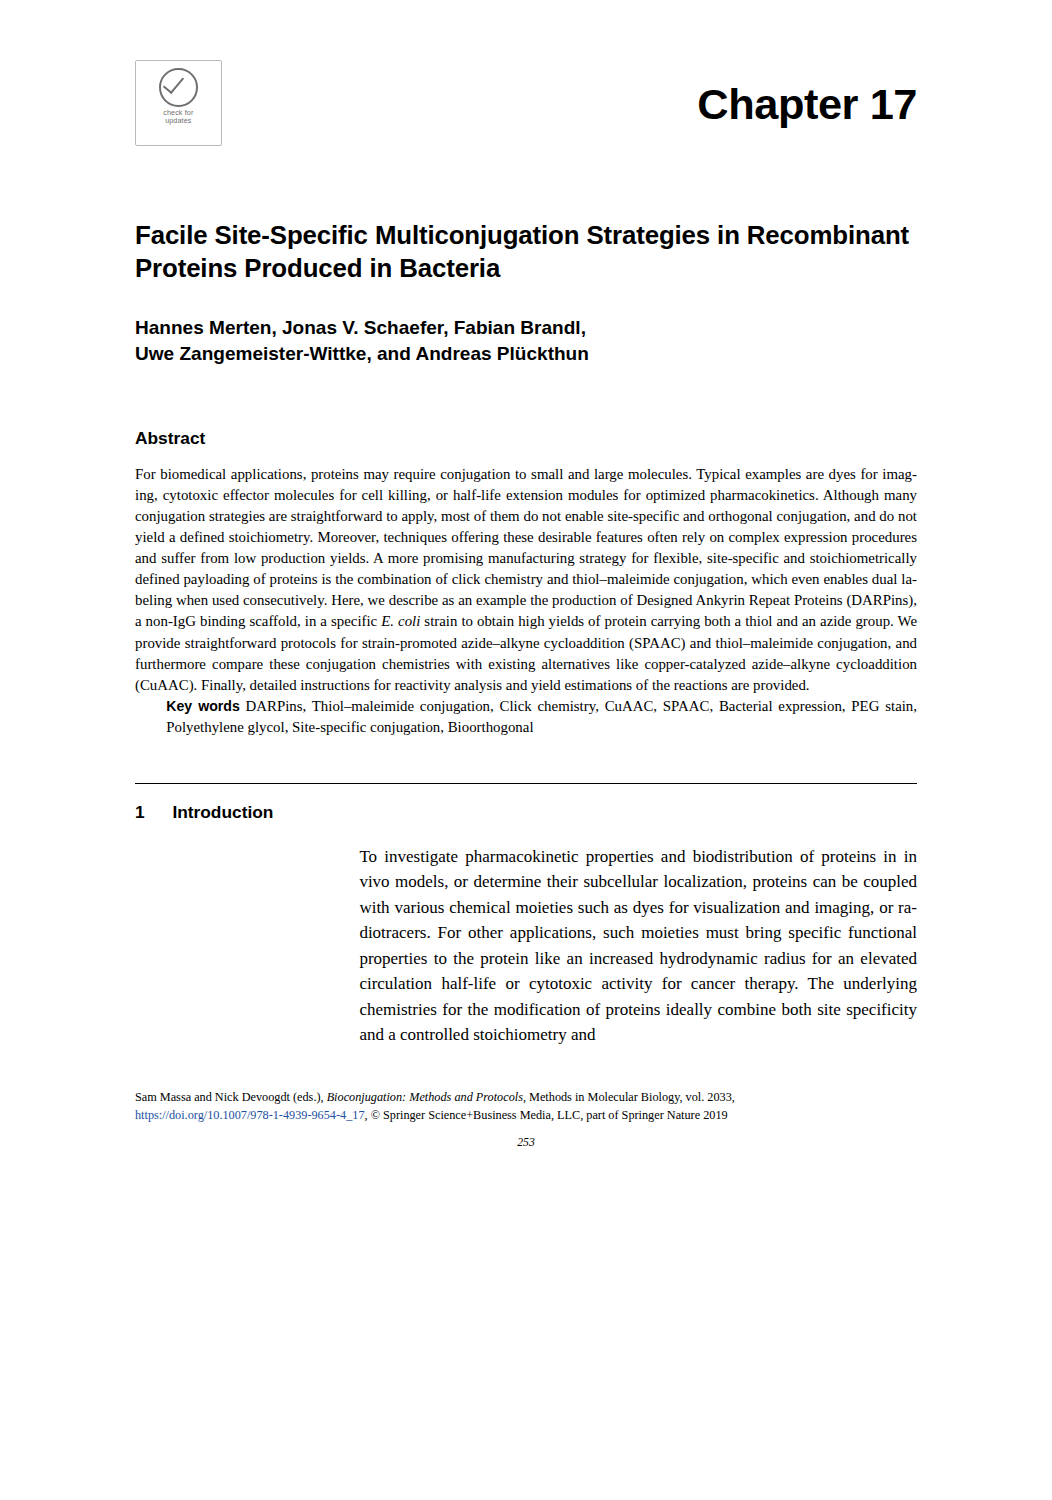Check for
updates
Chapter 17
Facile Site-Specific Multiconjugation Strategies in Recombinant Proteins Produced in Bacteria
Hannes Merten, Jonas V. Schaefer, Fabian Brandl,
Uwe Zangemeister-Wittke, and Andreas Plückthun
Abstract
For biomedical applications, proteins may require conjugation to small and large molecules. Typical examples are dyes for imaging, cytotoxic effector molecules for cell killing, or half-life extension modules for optimized pharmacokinetics. Although many conjugation strategies are straightforward to apply, most of them do not enable site-specific and orthogonal conjugation, and do not yield a defined stoichiometry. Moreover, techniques offering these desirable features often rely on complex expression procedures and suffer from low production yields. A more promising manufacturing strategy for flexible, site-specific and stoichiometrically defined payloading of proteins is the combination of click chemistry and thiol–maleimide conjugation, which even enables dual labeling when used consecutively. Here, we describe as an example the production of Designed Ankyrin Repeat Proteins (DARPins), a non-IgG binding scaffold, in a specific E. coli strain to obtain high yields of protein carrying both a thiol and an azide group. We provide straightforward protocols for strain-promoted azide–alkyne cycloaddition (SPAAC) and thiol–maleimide conjugation, and furthermore compare these conjugation chemistries with existing alternatives like copper-catalyzed azide–alkyne cycloaddition (CuAAC). Finally, detailed instructions for reactivity analysis and yield estimations of the reactions are provided.
Key words DARPins, Thiol–maleimide conjugation, Click chemistry, CuAAC, SPAAC, Bacterial expression, PEG stain, Polyethylene glycol, Site-specific conjugation, Bioorthogonal
1 Introduction
To investigate pharmacokinetic properties and biodistribution of proteins in in vivo models, or determine their subcellular localization, proteins can be coupled with various chemical moieties such as dyes for visualization and imaging, or radiotracers. For other applications, such moieties must bring specific functional properties to the protein like an increased hydrodynamic radius for an elevated circulation half-life or cytotoxic activity for cancer therapy. The underlying chemistries for the modification of proteins ideally combine both site specificity and a controlled stoichiometry and
Sam Massa and Nick Devoogdt (eds.), Bioconjugation: Methods and Protocols, Methods in Molecular Biology, vol. 2033,
https://doi.org/10.1007/978-1-4939-9654-4_17, © Springer Science+Business Media, LLC, part of Springer Nature 2019
253